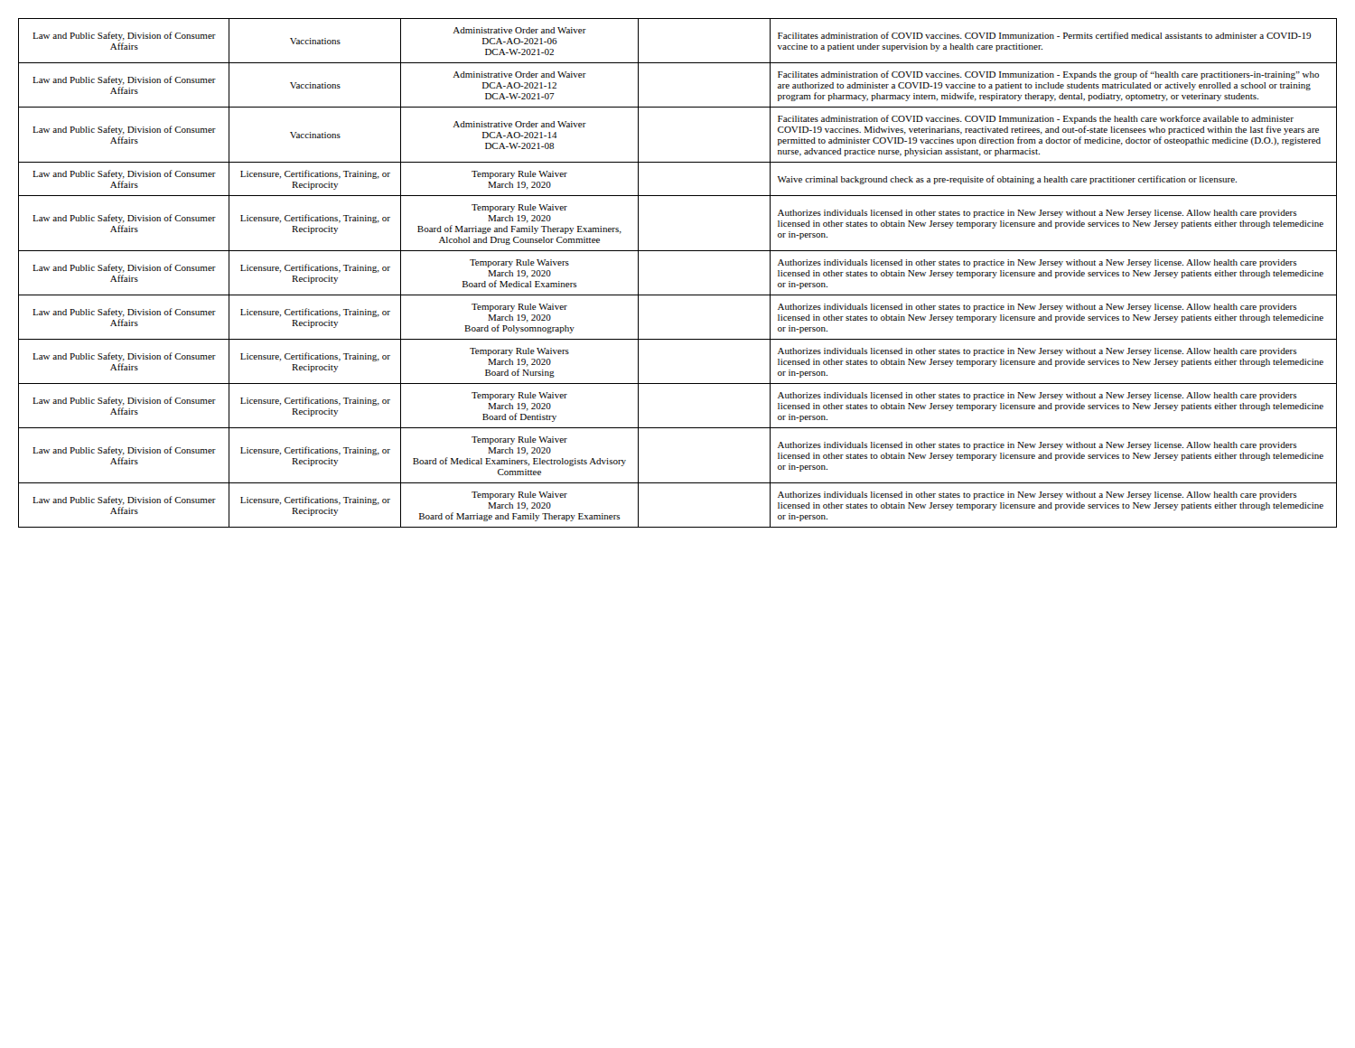| Law and Public Safety, Division of Consumer Affairs | Vaccinations | Administrative Order and Waiver DCA-AO-2021-06 DCA-W-2021-02 | | Facilitates administration of COVID vaccines. COVID Immunization - Permits certified medical assistants to administer a COVID-19 vaccine to a patient under supervision by a health care practitioner. |
| Law and Public Safety, Division of Consumer Affairs | Vaccinations | Administrative Order and Waiver DCA-AO-2021-12 DCA-W-2021-07 | | Facilitates administration of COVID vaccines. COVID Immunization - Expands the group of “health care practitioners-in-training” who are authorized to administer a COVID-19 vaccine to a patient to include students matriculated or actively enrolled a school or training program for pharmacy, pharmacy intern, midwife, respiratory therapy, dental, podiatry, optometry, or veterinary students. |
| Law and Public Safety, Division of Consumer Affairs | Vaccinations | Administrative Order and Waiver DCA-AO-2021-14 DCA-W-2021-08 | | Facilitates administration of COVID vaccines. COVID Immunization - Expands the health care workforce available to administer COVID-19 vaccines. Midwives, veterinarians, reactivated retirees, and out-of-state licensees who practiced within the last five years are permitted to administer COVID-19 vaccines upon direction from a doctor of medicine, doctor of osteopathic medicine (D.O.), registered nurse, advanced practice nurse, physician assistant, or pharmacist. |
| Law and Public Safety, Division of Consumer Affairs | Licensure, Certifications, Training, or Reciprocity | Temporary Rule Waiver March 19, 2020 | | Waive criminal background check as a pre-requisite of obtaining a health care practitioner certification or licensure. |
| Law and Public Safety, Division of Consumer Affairs | Licensure, Certifications, Training, or Reciprocity | Temporary Rule Waiver March 19, 2020 Board of Marriage and Family Therapy Examiners, Alcohol and Drug Counselor Committee | | Authorizes individuals licensed in other states to practice in New Jersey without a New Jersey license. Allow health care providers licensed in other states to obtain New Jersey temporary licensure and provide services to New Jersey patients either through telemedicine or in-person. |
| Law and Public Safety, Division of Consumer Affairs | Licensure, Certifications, Training, or Reciprocity | Temporary Rule Waivers March 19, 2020 Board of Medical Examiners | | Authorizes individuals licensed in other states to practice in New Jersey without a New Jersey license. Allow health care providers licensed in other states to obtain New Jersey temporary licensure and provide services to New Jersey patients either through telemedicine or in-person. |
| Law and Public Safety, Division of Consumer Affairs | Licensure, Certifications, Training, or Reciprocity | Temporary Rule Waiver March 19, 2020 Board of Polysomnography | | Authorizes individuals licensed in other states to practice in New Jersey without a New Jersey license. Allow health care providers licensed in other states to obtain New Jersey temporary licensure and provide services to New Jersey patients either through telemedicine or in-person. |
| Law and Public Safety, Division of Consumer Affairs | Licensure, Certifications, Training, or Reciprocity | Temporary Rule Waivers March 19, 2020 Board of Nursing | | Authorizes individuals licensed in other states to practice in New Jersey without a New Jersey license. Allow health care providers licensed in other states to obtain New Jersey temporary licensure and provide services to New Jersey patients either through telemedicine or in-person. |
| Law and Public Safety, Division of Consumer Affairs | Licensure, Certifications, Training, or Reciprocity | Temporary Rule Waiver March 19, 2020 Board of Dentistry | | Authorizes individuals licensed in other states to practice in New Jersey without a New Jersey license. Allow health care providers licensed in other states to obtain New Jersey temporary licensure and provide services to New Jersey patients either through telemedicine or in-person. |
| Law and Public Safety, Division of Consumer Affairs | Licensure, Certifications, Training, or Reciprocity | Temporary Rule Waiver March 19, 2020 Board of Medical Examiners, Electrologists Advisory Committee | | Authorizes individuals licensed in other states to practice in New Jersey without a New Jersey license. Allow health care providers licensed in other states to obtain New Jersey temporary licensure and provide services to New Jersey patients either through telemedicine or in-person. |
| Law and Public Safety, Division of Consumer Affairs | Licensure, Certifications, Training, or Reciprocity | Temporary Rule Waiver March 19, 2020 Board of Marriage and Family Therapy Examiners | | Authorizes individuals licensed in other states to practice in New Jersey without a New Jersey license. Allow health care providers licensed in other states to obtain New Jersey temporary licensure and provide services to New Jersey patients either through telemedicine or in-person. |